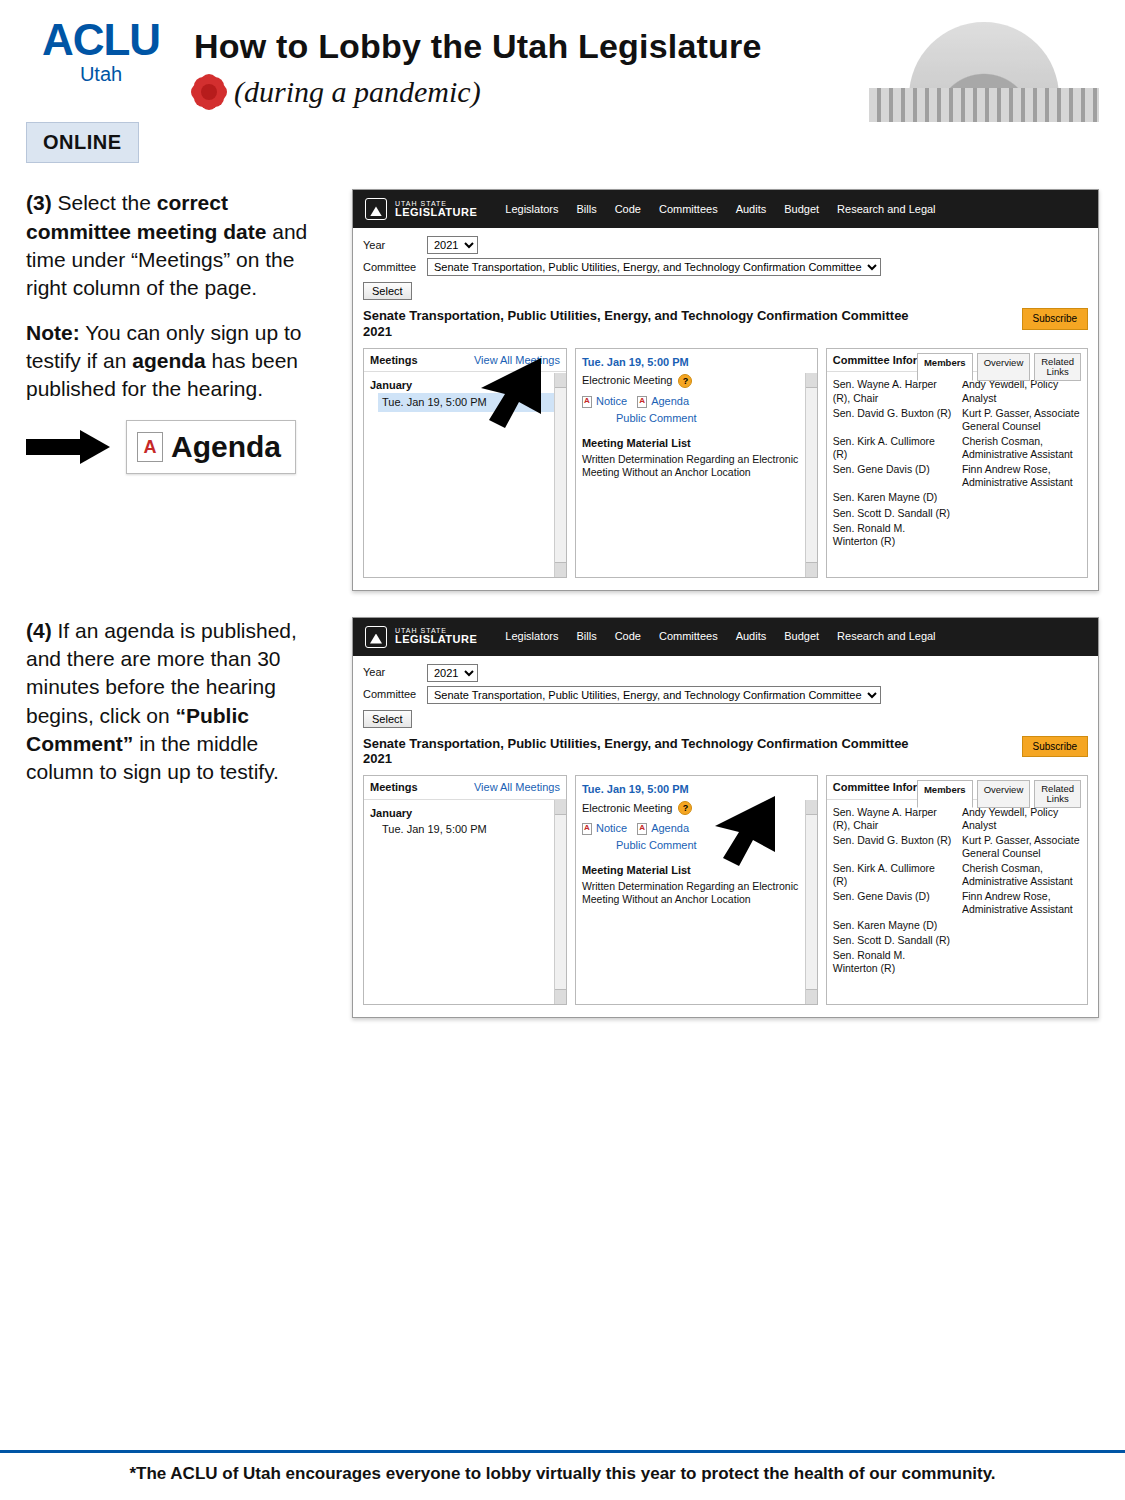ACLU
Utah
How to Lobby the Utah Legislature
(during a pandemic)
ONLINE
(3) Select the correct committee meeting date and time under “Meetings” on the right column of the page.
Note: You can only sign up to testify if an agenda has been published for the hearing.
Agenda
UTAH STATE LEGISLATURE
Legislators Bills Code Committees Audits Budget Research and Legal
Year 2021
Committee Senate Transportation, Public Utilities, Energy, and Technology Confirmation Committee
Select
Senate Transportation, Public Utilities, Energy, and Technology Confirmation Committee 2021
Subscribe
Meetings View All Meetings
January
Tue. Jan 19, 5:00 PM
Tue. Jan 19, 5:00 PM
Electronic Meeting ?
Notice Agenda
Public Comment
Meeting Material List
Written Determination Regarding an Electronic Meeting Without an Anchor Location
Members
Overview
Related
Links
Committee Information
Sen. Wayne A. Harper (R), Chair
Andy Yewdell, Policy Analyst
Sen. David G. Buxton (R)
Kurt P. Gasser, Associate General Counsel
Sen. Kirk A. Cullimore (R)
Cherish Cosman, Administrative Assistant
Sen. Gene Davis (D)
Finn Andrew Rose, Administrative Assistant
Sen. Karen Mayne (D)
Sen. Scott D. Sandall (R)
Sen. Ronald M. Winterton (R)
(4) If an agenda is published, and there are more than 30 minutes before the hearing begins, click on “Public Comment” in the middle column to sign up to testify.
UTAH STATE LEGISLATURE
Legislators Bills Code Committees Audits Budget Research and Legal
Year 2021
Committee Senate Transportation, Public Utilities, Energy, and Technology Confirmation Committee
Select
Senate Transportation, Public Utilities, Energy, and Technology Confirmation Committee 2021
Subscribe
Meetings View All Meetings
January
Tue. Jan 19, 5:00 PM
Tue. Jan 19, 5:00 PM
Electronic Meeting ?
Notice Agenda
Public Comment
Meeting Material List
Written Determination Regarding an Electronic Meeting Without an Anchor Location
Members
Overview
Related
Links
Committee Information
Sen. Wayne A. Harper (R), Chair
Andy Yewdell, Policy Analyst
Sen. David G. Buxton (R)
Kurt P. Gasser, Associate General Counsel
Sen. Kirk A. Cullimore (R)
Cherish Cosman, Administrative Assistant
Sen. Gene Davis (D)
Finn Andrew Rose, Administrative Assistant
Sen. Karen Mayne (D)
Sen. Scott D. Sandall (R)
Sen. Ronald M. Winterton (R)
*The ACLU of Utah encourages everyone to lobby virtually this year to protect the health of our community.